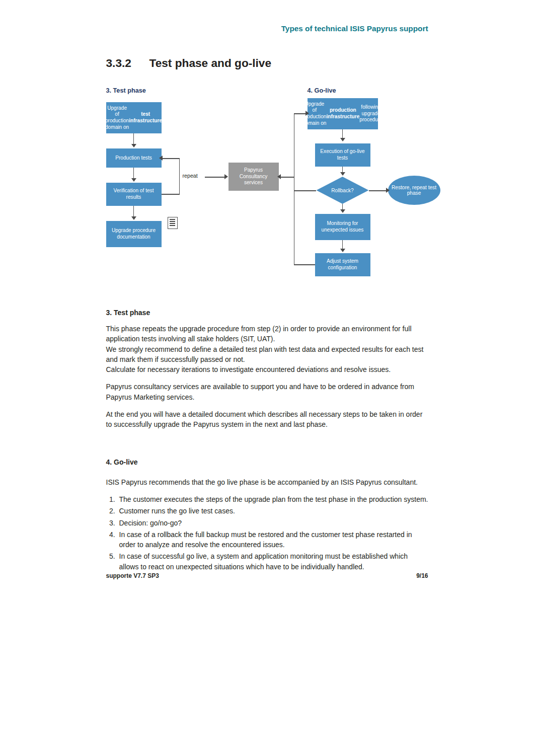Types of technical ISIS Papyrus support
3.3.2 Test phase and go-live
3. Test phase
4. Go-live
Upgrade of production domain on test infrastructure
Production tests
Verification of test results
Upgrade procedure documentation
repeat
Papyrus Consultancy services
Upgrade of production domain on production infrastructure following upgrade procedure
Execution of go-live tests
Rollback?
Restore, repeat test phase
Monitoring for unexpected issues
Adjust system configuration
3. Test phase
This phase repeats the upgrade procedure from step (2) in order to provide an environment for full application tests involving all stake holders (SIT, UAT).
We strongly recommend to define a detailed test plan with test data and expected results for each test and mark them if successfully passed or not.
Calculate for necessary iterations to investigate encountered deviations and resolve issues.
Papyrus consultancy services are available to support you and have to be ordered in advance from Papyrus Marketing services.
At the end you will have a detailed document which describes all necessary steps to be taken in order to successfully upgrade the Papyrus system in the next and last phase.
4. Go-live
ISIS Papyrus recommends that the go live phase is be accompanied by an ISIS Papyrus consultant.
The customer executes the steps of the upgrade plan from the test phase in the production system.
Customer runs the go live test cases.
Decision: go/no-go?
In case of a rollback the full backup must be restored and the customer test phase restarted in order to analyze and resolve the encountered issues.
In case of successful go live, a system and application monitoring must be established which allows to react on unexpected situations which have to be individually handled.
supporte V7.7 SP3 9/16